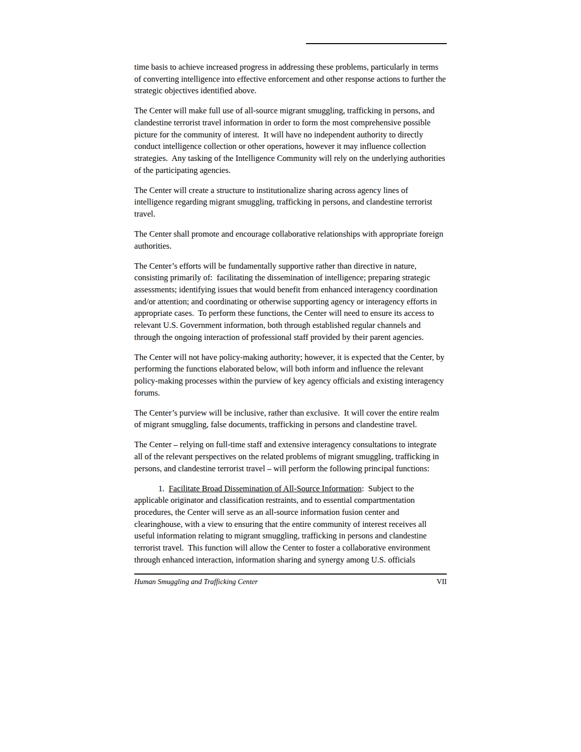time basis to achieve increased progress in addressing these problems, particularly in terms of converting intelligence into effective enforcement and other response actions to further the strategic objectives identified above.
The Center will make full use of all-source migrant smuggling, trafficking in persons, and clandestine terrorist travel information in order to form the most comprehensive possible picture for the community of interest. It will have no independent authority to directly conduct intelligence collection or other operations, however it may influence collection strategies. Any tasking of the Intelligence Community will rely on the underlying authorities of the participating agencies.
The Center will create a structure to institutionalize sharing across agency lines of intelligence regarding migrant smuggling, trafficking in persons, and clandestine terrorist travel.
The Center shall promote and encourage collaborative relationships with appropriate foreign authorities.
The Center’s efforts will be fundamentally supportive rather than directive in nature, consisting primarily of: facilitating the dissemination of intelligence; preparing strategic assessments; identifying issues that would benefit from enhanced interagency coordination and/or attention; and coordinating or otherwise supporting agency or interagency efforts in appropriate cases. To perform these functions, the Center will need to ensure its access to relevant U.S. Government information, both through established regular channels and through the ongoing interaction of professional staff provided by their parent agencies.
The Center will not have policy-making authority; however, it is expected that the Center, by performing the functions elaborated below, will both inform and influence the relevant policy-making processes within the purview of key agency officials and existing interagency forums.
The Center’s purview will be inclusive, rather than exclusive. It will cover the entire realm of migrant smuggling, false documents, trafficking in persons and clandestine travel.
The Center – relying on full-time staff and extensive interagency consultations to integrate all of the relevant perspectives on the related problems of migrant smuggling, trafficking in persons, and clandestine terrorist travel – will perform the following principal functions:
1. Facilitate Broad Dissemination of All-Source Information: Subject to the applicable originator and classification restraints, and to essential compartmentation procedures, the Center will serve as an all-source information fusion center and clearinghouse, with a view to ensuring that the entire community of interest receives all useful information relating to migrant smuggling, trafficking in persons and clandestine terrorist travel. This function will allow the Center to foster a collaborative environment through enhanced interaction, information sharing and synergy among U.S. officials
Human Smuggling and Trafficking Center VII